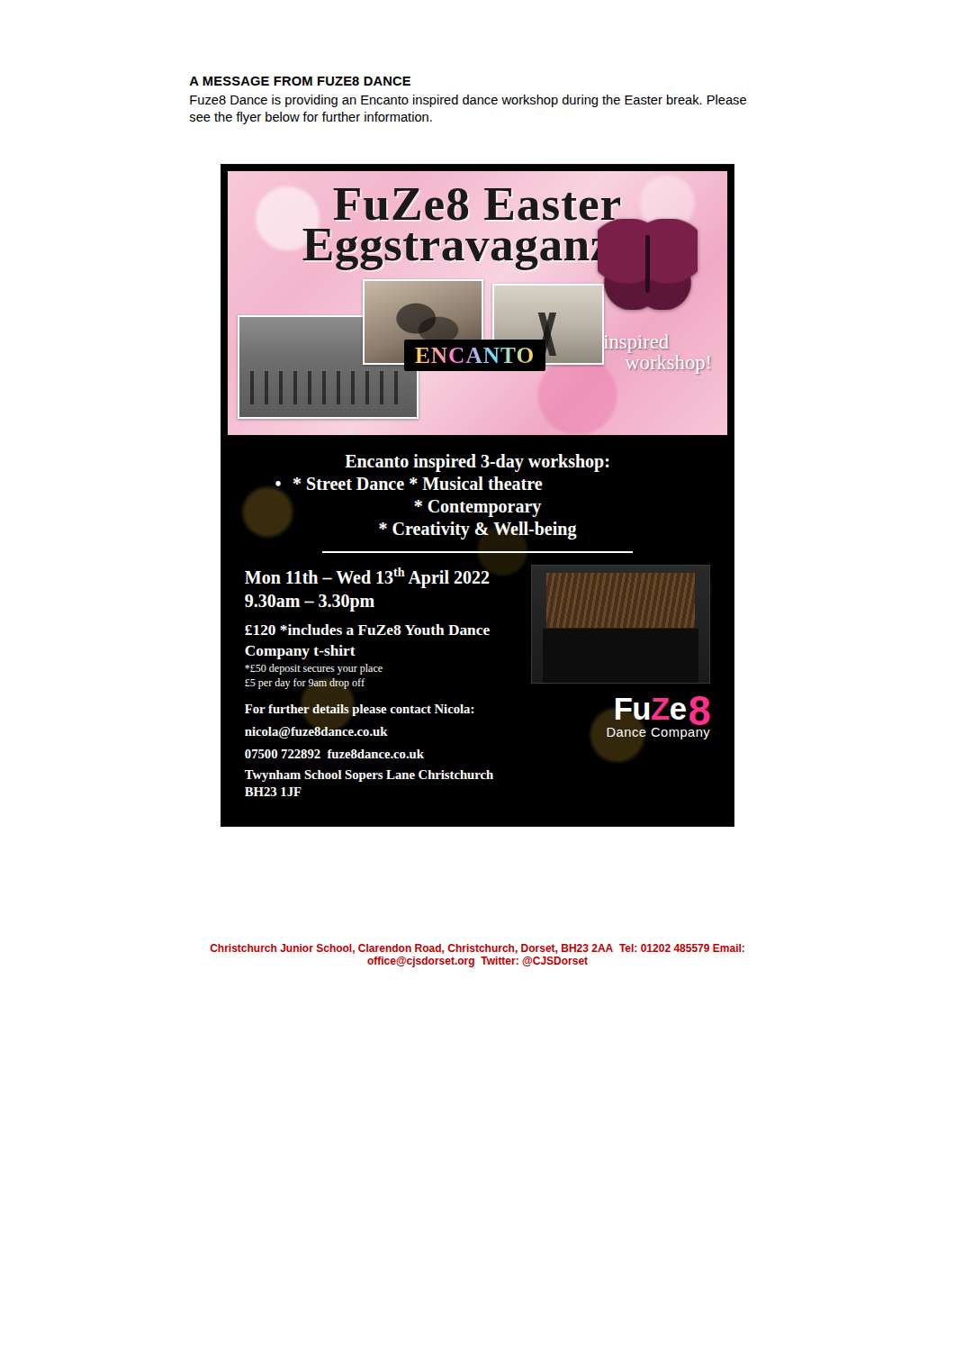A MESSAGE FROM FUZE8 DANCE
Fuze8 Dance is providing an Encanto inspired dance workshop during the Easter break. Please see the flyer below for further information.
FuZe8 Easter
Eggstravaganza!
ENCANTO
inspired
workshop!
Encanto inspired 3-day workshop:
• * Street Dance * Musical theatre
* Contemporary
* Creativity & Well-being
Mon 11th – Wed 13th April 2022
9.30am – 3.30pm
£120 *includes a FuZe8 Youth Dance
Company t-shirt
*£50 deposit secures your place
£5 per day for 9am drop off
For further details please contact Nicola:
nicola@fuze8dance.co.uk
07500 722892 fuze8dance.co.uk
Twynham School Sopers Lane Christchurch BH23 1JF
FuZe8
Dance Company
Christchurch Junior School, Clarendon Road, Christchurch, Dorset, BH23 2AA Tel: 01202 485579 Email: office@cjsdorset.org Twitter: @CJSDorset